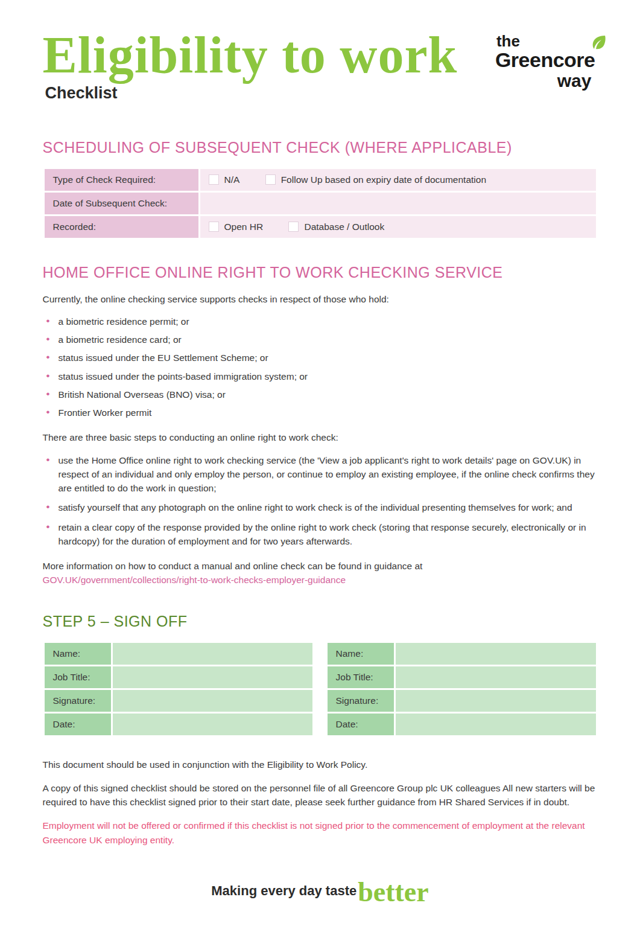Eligibility to work
Checklist
the Greencore way
Scheduling of subsequent check (where applicable)
| Type of Check Required: | N/A Follow Up based on expiry date of documentation |
| Date of Subsequent Check: | |
| Recorded: | Open HR Database / Outlook |
Home Office online right to work checking service
Currently, the online checking service supports checks in respect of those who hold:
a biometric residence permit; or
a biometric residence card; or
status issued under the EU Settlement Scheme; or
status issued under the points-based immigration system; or
British National Overseas (BNO) visa; or
Frontier Worker permit
There are three basic steps to conducting an online right to work check:
use the Home Office online right to work checking service (the 'View a job applicant's right to work details' page on GOV.UK) in respect of an individual and only employ the person, or continue to employ an existing employee, if the online check confirms they are entitled to do the work in question;
satisfy yourself that any photograph on the online right to work check is of the individual presenting themselves for work; and
retain a clear copy of the response provided by the online right to work check (storing that response securely, electronically or in hardcopy) for the duration of employment and for two years afterwards.
More information on how to conduct a manual and online check can be found in guidance at
GOV.UK/government/collections/right-to-work-checks-employer-guidance
Step 5 – Sign off
| Name: | | | Name: | |
| Job Title: | | | Job Title: | |
| Signature: | | | Signature: | |
| Date: | | | Date: | |
This document should be used in conjunction with the Eligibility to Work Policy.
A copy of this signed checklist should be stored on the personnel file of all Greencore Group plc UK colleagues All new starters will be required to have this checklist signed prior to their start date, please seek further guidance from HR Shared Services if in doubt.
Employment will not be offered or confirmed if this checklist is not signed prior to the commencement of employment at the relevant Greencore UK employing entity.
Making every day tastebetter